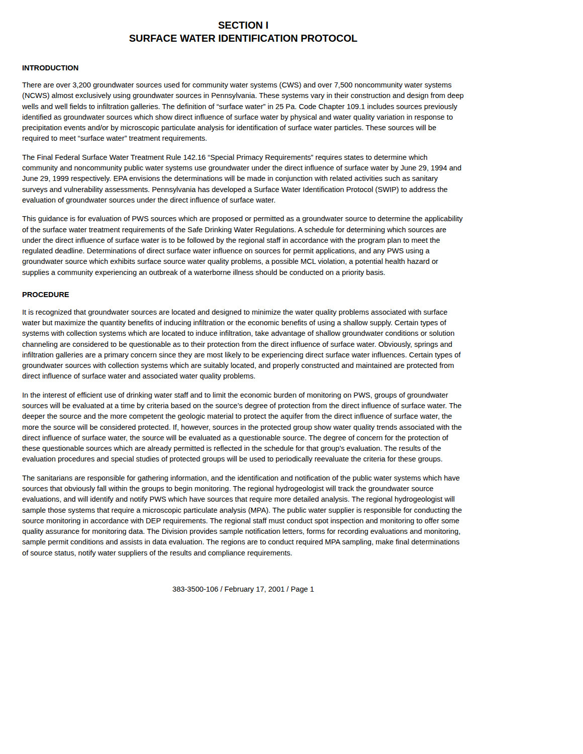SECTION I
SURFACE WATER IDENTIFICATION PROTOCOL
INTRODUCTION
There are over 3,200 groundwater sources used for community water systems (CWS) and over 7,500 noncommunity water systems (NCWS) almost exclusively using groundwater sources in Pennsylvania. These systems vary in their construction and design from deep wells and well fields to infiltration galleries. The definition of “surface water” in 25 Pa. Code Chapter 109.1 includes sources previously identified as groundwater sources which show direct influence of surface water by physical and water quality variation in response to precipitation events and/or by microscopic particulate analysis for identification of surface water particles. These sources will be required to meet “surface water” treatment requirements.
The Final Federal Surface Water Treatment Rule 142.16 “Special Primacy Requirements” requires states to determine which community and noncommunity public water systems use groundwater under the direct influence of surface water by June 29, 1994 and June 29, 1999 respectively. EPA envisions the determinations will be made in conjunction with related activities such as sanitary surveys and vulnerability assessments. Pennsylvania has developed a Surface Water Identification Protocol (SWIP) to address the evaluation of groundwater sources under the direct influence of surface water.
This guidance is for evaluation of PWS sources which are proposed or permitted as a groundwater source to determine the applicability of the surface water treatment requirements of the Safe Drinking Water Regulations. A schedule for determining which sources are under the direct influence of surface water is to be followed by the regional staff in accordance with the program plan to meet the regulated deadline. Determinations of direct surface water influence on sources for permit applications, and any PWS using a groundwater source which exhibits surface source water quality problems, a possible MCL violation, a potential health hazard or supplies a community experiencing an outbreak of a waterborne illness should be conducted on a priority basis.
PROCEDURE
It is recognized that groundwater sources are located and designed to minimize the water quality problems associated with surface water but maximize the quantity benefits of inducing infiltration or the economic benefits of using a shallow supply. Certain types of systems with collection systems which are located to induce infiltration, take advantage of shallow groundwater conditions or solution channeling are considered to be questionable as to their protection from the direct influence of surface water. Obviously, springs and infiltration galleries are a primary concern since they are most likely to be experiencing direct surface water influences. Certain types of groundwater sources with collection systems which are suitably located, and properly constructed and maintained are protected from direct influence of surface water and associated water quality problems.
In the interest of efficient use of drinking water staff and to limit the economic burden of monitoring on PWS, groups of groundwater sources will be evaluated at a time by criteria based on the source’s degree of protection from the direct influence of surface water. The deeper the source and the more competent the geologic material to protect the aquifer from the direct influence of surface water, the more the source will be considered protected. If, however, sources in the protected group show water quality trends associated with the direct influence of surface water, the source will be evaluated as a questionable source. The degree of concern for the protection of these questionable sources which are already permitted is reflected in the schedule for that group's evaluation. The results of the evaluation procedures and special studies of protected groups will be used to periodically reevaluate the criteria for these groups.
The sanitarians are responsible for gathering information, and the identification and notification of the public water systems which have sources that obviously fall within the groups to begin monitoring. The regional hydrogeologist will track the groundwater source evaluations, and will identify and notify PWS which have sources that require more detailed analysis. The regional hydrogeologist will sample those systems that require a microscopic particulate analysis (MPA). The public water supplier is responsible for conducting the source monitoring in accordance with DEP requirements. The regional staff must conduct spot inspection and monitoring to offer some quality assurance for monitoring data. The Division provides sample notification letters, forms for recording evaluations and monitoring, sample permit conditions and assists in data evaluation. The regions are to conduct required MPA sampling, make final determinations of source status, notify water suppliers of the results and compliance requirements.
383-3500-106 / February 17, 2001 / Page 1